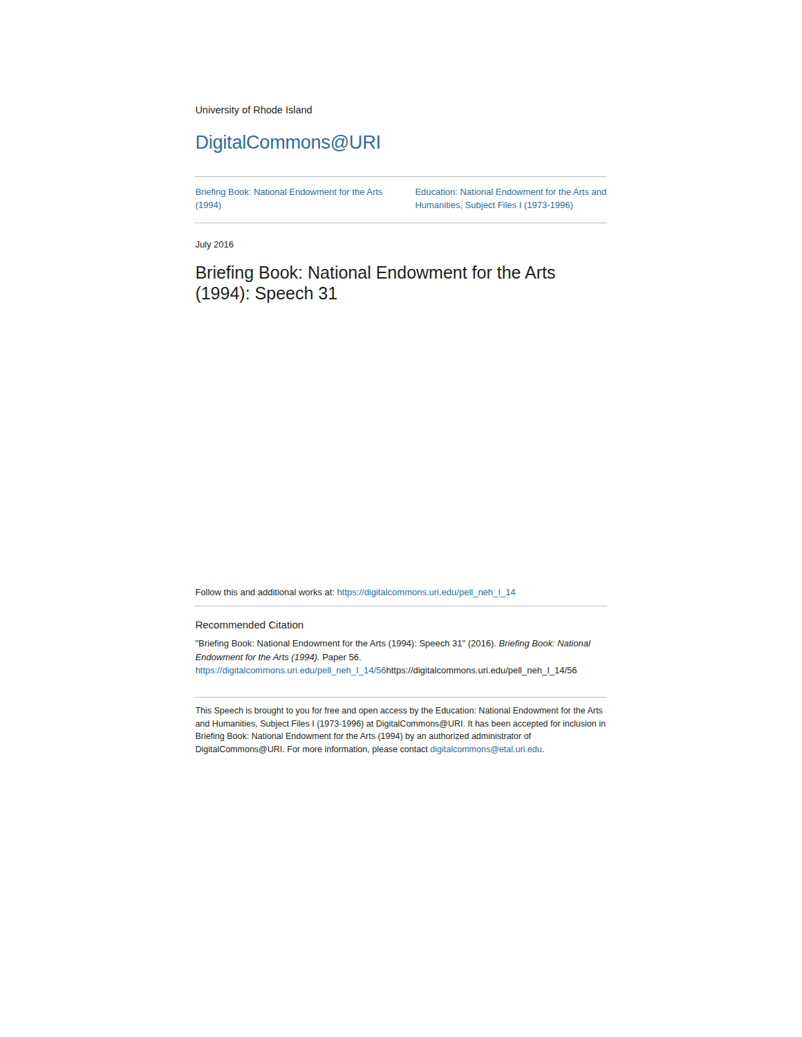University of Rhode Island
DigitalCommons@URI
Briefing Book: National Endowment for the Arts (1994)
Education: National Endowment for the Arts and Humanities, Subject Files I (1973-1996)
July 2016
Briefing Book: National Endowment for the Arts (1994): Speech 31
Follow this and additional works at: https://digitalcommons.uri.edu/pell_neh_I_14
Recommended Citation
"Briefing Book: National Endowment for the Arts (1994): Speech 31" (2016). Briefing Book: National Endowment for the Arts (1994). Paper 56.
https://digitalcommons.uri.edu/pell_neh_I_14/56https://digitalcommons.uri.edu/pell_neh_I_14/56
This Speech is brought to you for free and open access by the Education: National Endowment for the Arts and Humanities, Subject Files I (1973-1996) at DigitalCommons@URI. It has been accepted for inclusion in Briefing Book: National Endowment for the Arts (1994) by an authorized administrator of DigitalCommons@URI. For more information, please contact digitalcommons@etal.uri.edu.